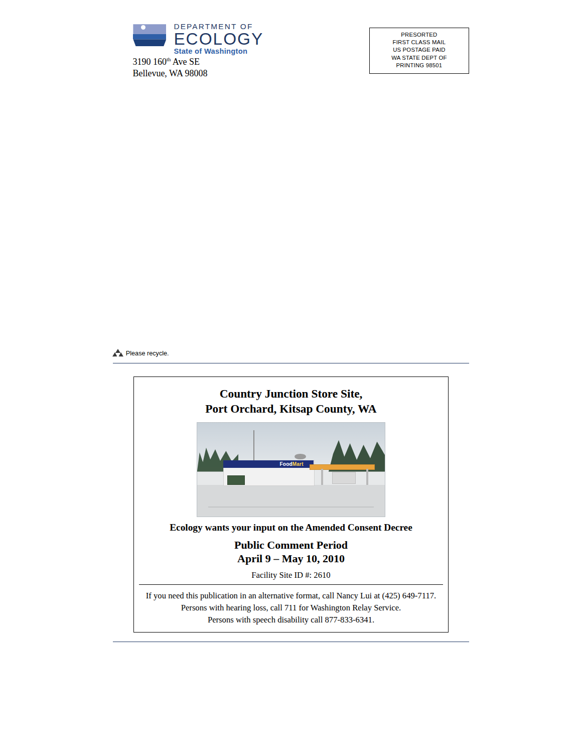DEPARTMENT OF
ECOLOGY
State of Washington
3190 160th Ave SE
Bellevue, WA 98008
PRESORTED
FIRST CLASS MAIL
US POSTAGE PAID
WA STATE DEPT OF
PRINTING 98501
Please recycle.
Country Junction Store Site,
Port Orchard, Kitsap County, WA
FoodMart
Ecology wants your input on the Amended Consent Decree
Public Comment Period
April 9 – May 10, 2010
Facility Site ID #: 2610
If you need this publication in an alternative format, call Nancy Lui at (425) 649-7117.
Persons with hearing loss, call 711 for Washington Relay Service.
Persons with speech disability call 877-833-6341.